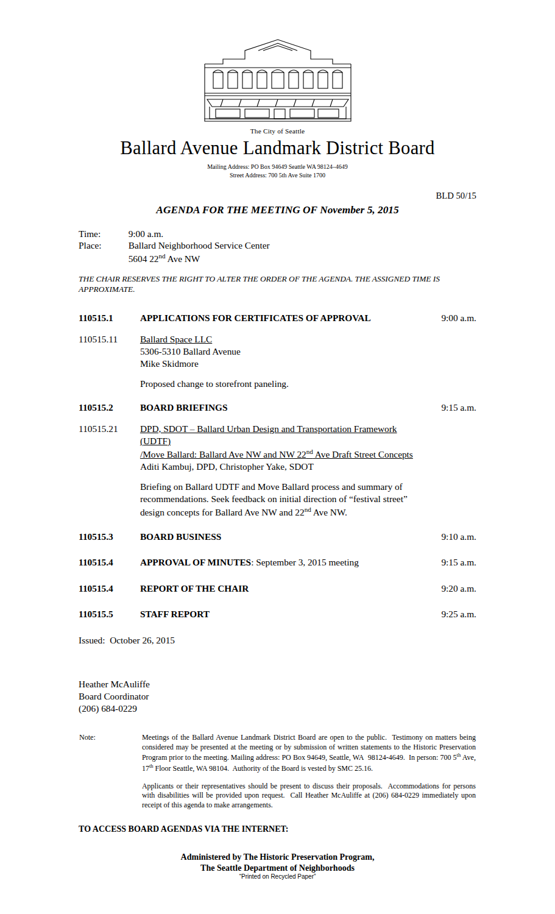The City of Seattle
Ballard Avenue Landmark District Board
Mailing Address: PO Box 94649 Seattle WA 98124–4649
Street Address: 700 5th Ave Suite 1700
BLD 50/15
AGENDA FOR THE MEETING OF November 5, 2015
| Time: | 9:00 a.m. |
| Place: | Ballard Neighborhood Service Center 5604 22 nd Ave NW |
THE CHAIR RESERVES THE RIGHT TO ALTER THE ORDER OF THE AGENDA. THE ASSIGNED TIME IS APPROXIMATE.
| 110515.1 | APPLICATIONS FOR CERTIFICATES OF APPROVAL | 9:00 a.m. |
| 110515.11 | Ballard Space LLC 5306-5310 Ballard Avenue Mike Skidmore Proposed change to storefront paneling. | |
| 110515.2 | BOARD BRIEFINGS | 9:15 a.m. |
| 110515.21 | DPD, SDOT – Ballard Urban Design and Transportation Framework (UDTF) /Move Ballard: Ballard Ave NW and NW 22 nd Ave Draft Street Concepts Aditi Kambuj, DPD, Christopher Yake, SDOT Briefing on Ballard UDTF and Move Ballard process and summary of recommendations. Seek feedback on initial direction of “festival street” design concepts for Ballard Ave NW and 22 nd Ave NW. | |
| 110515.3 | BOARD BUSINESS | 9:10 a.m. |
| 110515.4 | APPROVAL OF MINUTES : September 3, 2015 meeting | 9:15 a.m. |
| 110515.4 | REPORT OF THE CHAIR | 9:20 a.m. |
| 110515.5 | STAFF REPORT | 9:25 a.m. |
Issued: October 26, 2015
Heather McAuliffe
Board Coordinator
(206) 684-0229
| Note: | Meetings of the Ballard Avenue Landmark District Board are open to the public. Testimony on matters being considered may be presented at the meeting or by submission of written statements to the Historic Preservation Program prior to the meeting. Mailing address: PO Box 94649, Seattle, WA 98124-4649. In person: 700 5 th Ave, 17 th Floor Seattle, WA 98104. Authority of the Board is vested by SMC 25.16. Applicants or their representatives should be present to discuss their proposals. Accommodations for persons with disabilities will be provided upon request. Call Heather McAuliffe at (206) 684-0229 immediately upon receipt of this agenda to make arrangements. |
TO ACCESS BOARD AGENDAS VIA THE INTERNET:
Administered by The Historic Preservation Program,
The Seattle Department of Neighborhoods
“Printed on Recycled Paper”